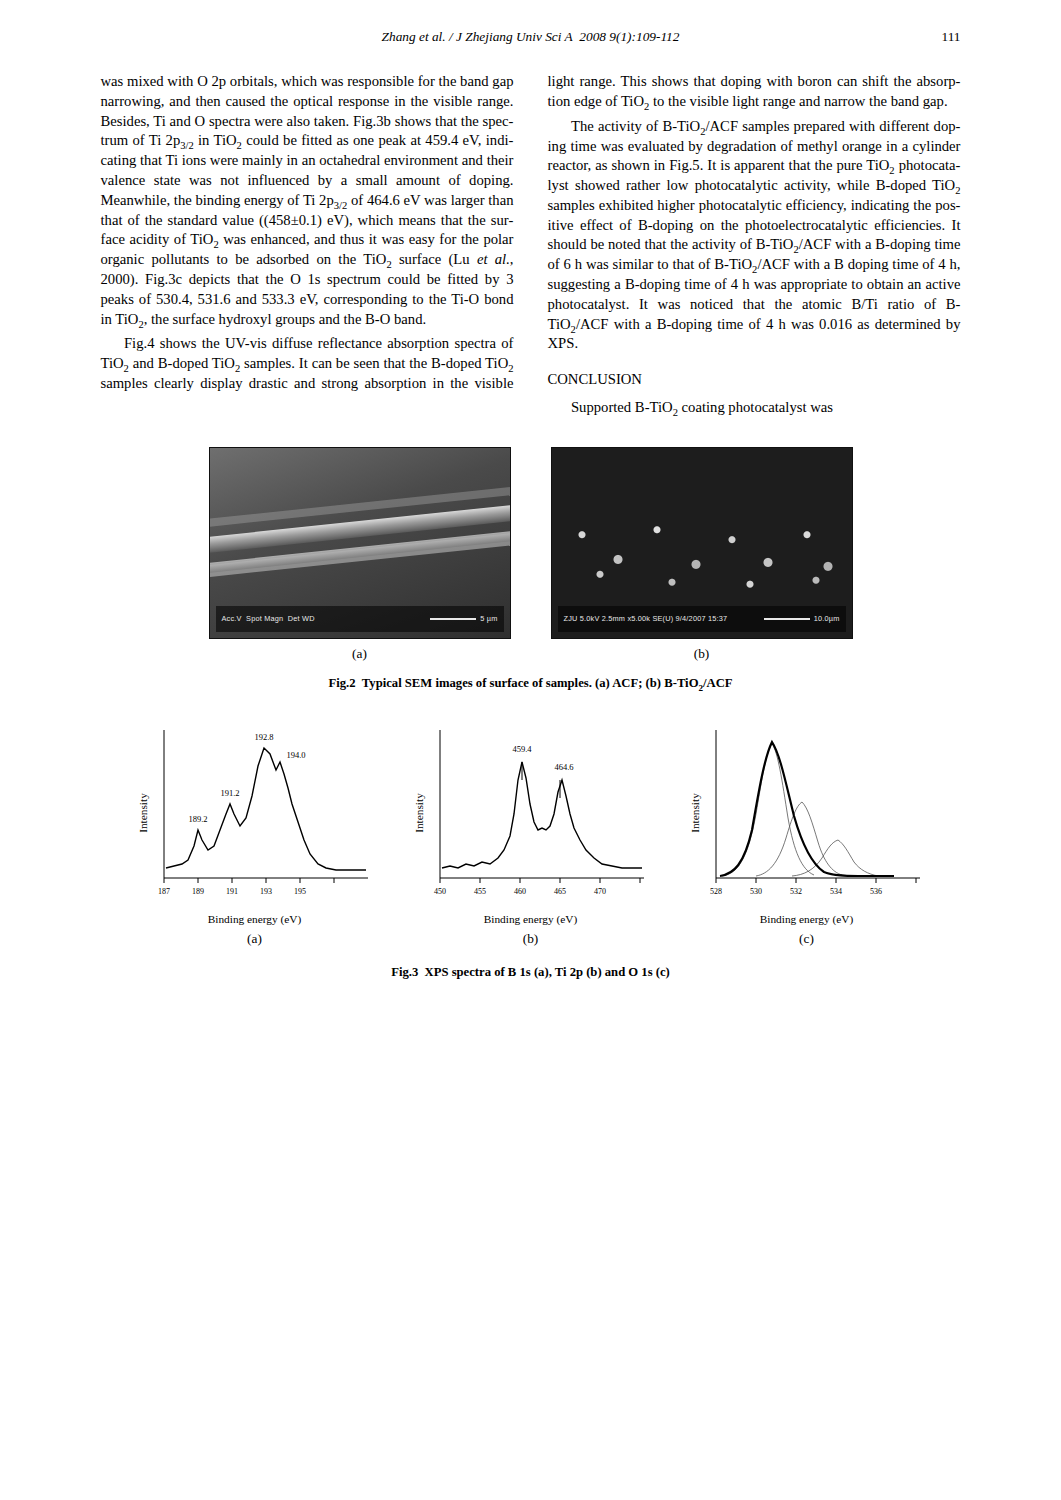Zhang et al. / J Zhejiang Univ Sci A 2008 9(1):109-112 111
was mixed with O 2p orbitals, which was responsible for the band gap narrowing, and then caused the optical response in the visible range. Besides, Ti and O spectra were also taken. Fig.3b shows that the spectrum of Ti 2p3/2 in TiO2 could be fitted as one peak at 459.4 eV, indicating that Ti ions were mainly in an octahedral environment and their valence state was not influenced by a small amount of doping. Meanwhile, the binding energy of Ti 2p3/2 of 464.6 eV was larger than that of the standard value ((458±0.1) eV), which means that the surface acidity of TiO2 was enhanced, and thus it was easy for the polar organic pollutants to be adsorbed on the TiO2 surface (Lu et al., 2000). Fig.3c depicts that the O 1s spectrum could be fitted by 3 peaks of 530.4, 531.6 and 533.3 eV, corresponding to the Ti-O bond in TiO2, the surface hydroxyl groups and the B-O band.
Fig.4 shows the UV-vis diffuse reflectance absorption spectra of TiO2 and B-doped TiO2 samples. It can be seen that the B-doped TiO2 samples clearly display drastic and strong absorption in the visible light range. This shows that doping with boron can shift the absorption edge of TiO2 to the visible light range and narrow the band gap.
The activity of B-TiO2/ACF samples prepared with different doping time was evaluated by degradation of methyl orange in a cylinder reactor, as shown in Fig.5. It is apparent that the pure TiO2 photocatalyst showed rather low photocatalytic activity, while B-doped TiO2 samples exhibited higher photocatalytic efficiency, indicating the positive effect of B-doping on the photoelectrocatalytic efficiencies. It should be noted that the activity of B-TiO2/ACF with a B-doping time of 6 h was similar to that of B-TiO2/ACF with a B doping time of 4 h, suggesting a B-doping time of 4 h was appropriate to obtain an active photocatalyst. It was noticed that the atomic B/Ti ratio of B-TiO2/ACF with a B-doping time of 4 h was 0.016 as determined by XPS.
Conclusion
Supported B-TiO2 coating photocatalyst was
Acc.V Spot Magn Det WD 5 µm
(a)
ZJU 5.0kV 2.5mm x5.00k SE(U) 9/4/2007 15:37 10.0µm
(b)
Fig.2 Typical SEM images of surface of samples. (a) ACF; (b) B-TiO2/ACF
Intensity 187 189 191 193 195 189.2 191.2 192.8 194.0
Binding energy (eV)
(a)
Intensity 450 455 460 465 470 459.4 464.6
Binding energy (eV)
(b)
Intensity 528 530 532 534 536
Binding energy (eV)
(c)
Fig.3 XPS spectra of B 1s (a), Ti 2p (b) and O 1s (c)